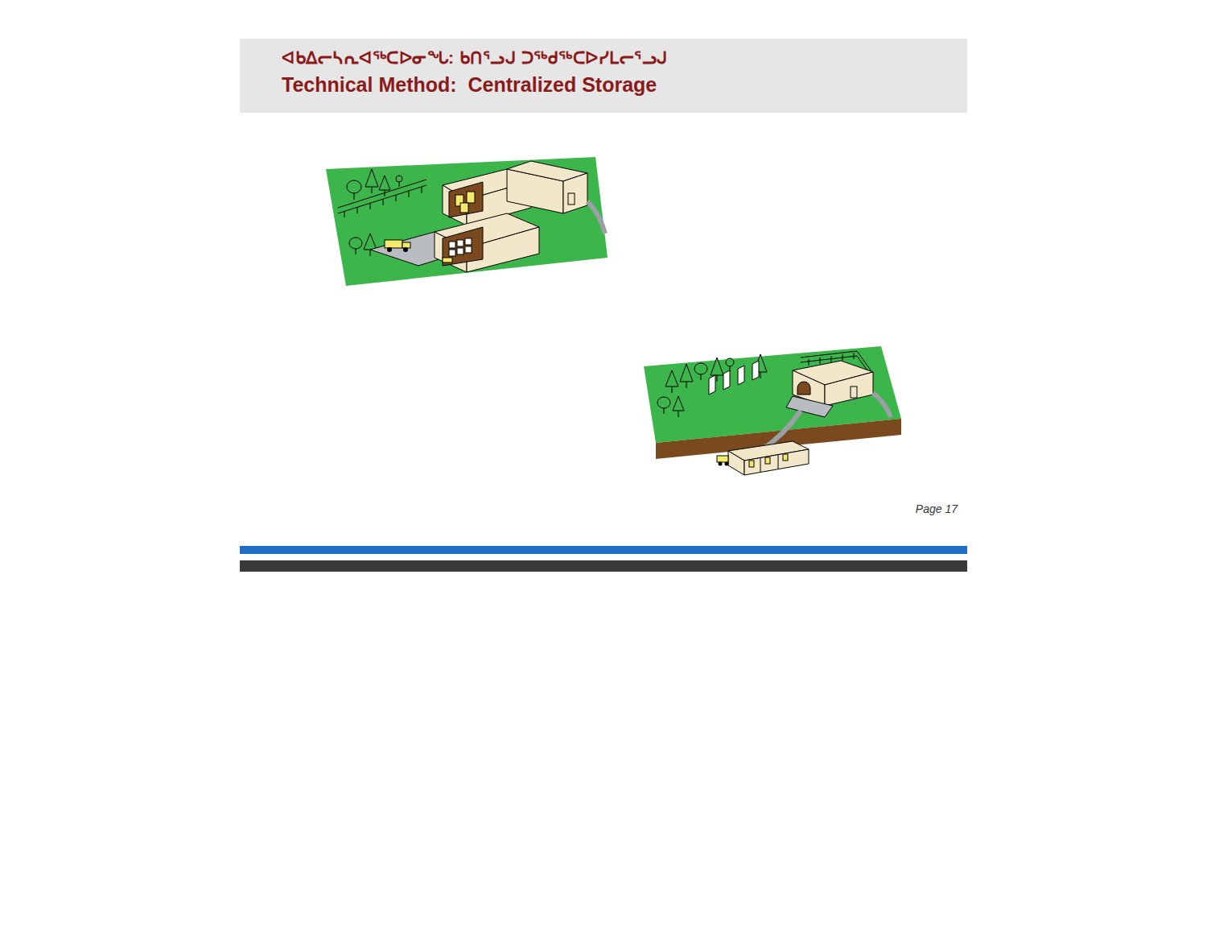ᐊᑲᐃᓕᓴᕆᐊᖅᑕᐅᓂᖓ: ᑲᑎᕐᓗᒍ ᑐᖅᑯᖅᑕᐅᓯᒪᓕᕐᓗᒍ
Technical Method: Centralized Storage
Page 17